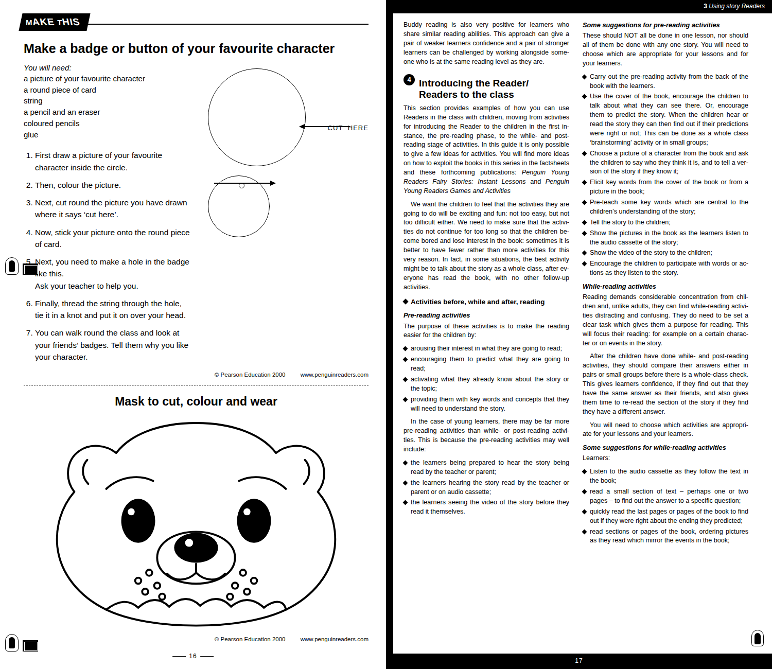MAKE THIS
Make a badge or button of your favourite character
You will need:
a picture of your favourite character
a round piece of card
string
a pencil and an eraser
coloured pencils
glue
First draw a picture of your favourite character inside the circle.
Then, colour the picture.
Next, cut round the picture you have drawn where it says ‘cut here’.
Now, stick your picture onto the round piece of card.
Next, you need to make a hole in the badge like this.
Ask your teacher to help you.
Finally, thread the string through the hole,
tie it in a knot and put it on over your head.
You can walk round the class and look at your friends’ badges. Tell them why you like your character.
CUT HERE
© Pearson Education 2000 www.penguinreaders.com
Mask to cut, colour and wear
© Pearson Education 2000 www.penguinreaders.com
16
3 Using story Readers
Buddy reading is also very positive for learners who share similar reading abilities. This approach can give a pair of weaker learners confidence and a pair of stronger learners can be challenged by working alongside someone who is at the same reading level as they are.
4
Introducing the Reader/
Readers to the class
This section provides examples of how you can use Readers in the class with children, moving from activities for introducing the Reader to the children in the first instance, the pre-reading phase, to the while- and post-reading stage of activities. In this guide it is only possible to give a few ideas for activities. You will find more ideas on how to exploit the books in this series in the factsheets and these forthcoming publications: Penguin Young Readers Fairy Stories: Instant Lessons and Penguin Young Readers Games and Activities
We want the children to feel that the activities they are going to do will be exciting and fun: not too easy, but not too difficult either. We need to make sure that the activities do not continue for too long so that the children become bored and lose interest in the book: sometimes it is better to have fewer rather than more activities for this very reason. In fact, in some situations, the best activity might be to talk about the story as a whole class, after everyone has read the book, with no other follow-up activities.
Activities before, while and after, reading
Pre-reading activities
The purpose of these activities is to make the reading easier for the children by:
arousing their interest in what they are going to read;
encouraging them to predict what they are going to read;
activating what they already know about the story or the topic;
providing them with key words and concepts that they will need to understand the story.
In the case of young learners, there may be far more pre-reading activities than while- or post-reading activities. This is because the pre-reading activities may well include:
the learners being prepared to hear the story being read by the teacher or parent;
the learners hearing the story read by the teacher or parent or on audio cassette;
the learners seeing the video of the story before they read it themselves.
Some suggestions for pre-reading activities
These should NOT all be done in one lesson, nor should all of them be done with any one story. You will need to choose which are appropriate for your lessons and for your learners.
Carry out the pre-reading activity from the back of the book with the learners.
Use the cover of the book, encourage the children to talk about what they can see there. Or, encourage them to predict the story. When the children hear or read the story they can then find out if their predictions were right or not; This can be done as a whole class ‘brainstorming’ activity or in small groups;
Choose a picture of a character from the book and ask the children to say who they think it is, and to tell a version of the story if they know it;
Elicit key words from the cover of the book or from a picture in the book;
Pre-teach some key words which are central to the children’s understanding of the story;
Tell the story to the children;
Show the pictures in the book as the learners listen to the audio cassette of the story;
Show the video of the story to the children;
Encourage the children to participate with words or actions as they listen to the story.
While-reading activities
Reading demands considerable concentration from children and, unlike adults, they can find while-reading activities distracting and confusing. They do need to be set a clear task which gives them a purpose for reading. This will focus their reading: for example on a certain character or on events in the story.
After the children have done while- and post-reading activities, they should compare their answers either in pairs or small groups before there is a whole-class check. This gives learners confidence, if they find out that they have the same answer as their friends, and also gives them time to re-read the section of the story if they find they have a different answer.
You will need to choose which activities are appropriate for your lessons and your learners.
Some suggestions for while-reading activities
Learners:
Listen to the audio cassette as they follow the text in the book;
read a small section of text – perhaps one or two pages – to find out the answer to a specific question;
quickly read the last pages or pages of the book to find out if they were right about the ending they predicted;
read sections or pages of the book, ordering pictures as they read which mirror the events in the book;
17